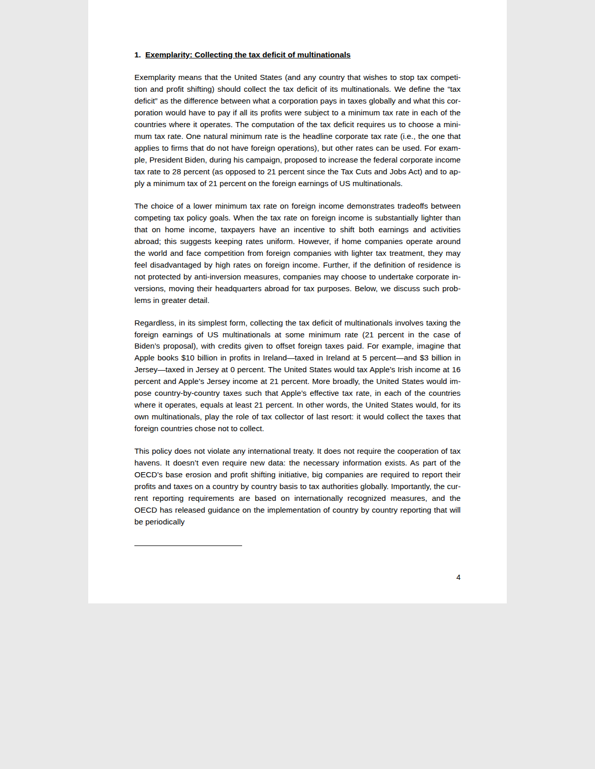1. Exemplarity: Collecting the tax deficit of multinationals
Exemplarity means that the United States (and any country that wishes to stop tax competition and profit shifting) should collect the tax deficit of its multinationals. We define the “tax deficit” as the difference between what a corporation pays in taxes globally and what this corporation would have to pay if all its profits were subject to a minimum tax rate in each of the countries where it operates. The computation of the tax deficit requires us to choose a minimum tax rate. One natural minimum rate is the headline corporate tax rate (i.e., the one that applies to firms that do not have foreign operations), but other rates can be used. For example, President Biden, during his campaign, proposed to increase the federal corporate income tax rate to 28 percent (as opposed to 21 percent since the Tax Cuts and Jobs Act) and to apply a minimum tax of 21 percent on the foreign earnings of US multinationals.
The choice of a lower minimum tax rate on foreign income demonstrates tradeoffs between competing tax policy goals. When the tax rate on foreign income is substantially lighter than that on home income, taxpayers have an incentive to shift both earnings and activities abroad; this suggests keeping rates uniform. However, if home companies operate around the world and face competition from foreign companies with lighter tax treatment, they may feel disadvantaged by high rates on foreign income. Further, if the definition of residence is not protected by anti-inversion measures, companies may choose to undertake corporate inversions, moving their headquarters abroad for tax purposes. Below, we discuss such problems in greater detail.
Regardless, in its simplest form, collecting the tax deficit of multinationals involves taxing the foreign earnings of US multinationals at some minimum rate (21 percent in the case of Biden’s proposal), with credits given to offset foreign taxes paid. For example, imagine that Apple books $10 billion in profits in Ireland—taxed in Ireland at 5 percent—and $3 billion in Jersey—taxed in Jersey at 0 percent. The United States would tax Apple’s Irish income at 16 percent and Apple’s Jersey income at 21 percent. More broadly, the United States would impose country-by-country taxes such that Apple’s effective tax rate, in each of the countries where it operates, equals at least 21 percent. In other words, the United States would, for its own multinationals, play the role of tax collector of last resort: it would collect the taxes that foreign countries chose not to collect.
This policy does not violate any international treaty. It does not require the cooperation of tax havens. It doesn’t even require new data: the necessary information exists. As part of the OECD’s base erosion and profit shifting initiative, big companies are required to report their profits and taxes on a country by country basis to tax authorities globally. Importantly, the current reporting requirements are based on internationally recognized measures, and the OECD has released guidance on the implementation of country by country reporting that will be periodically
4